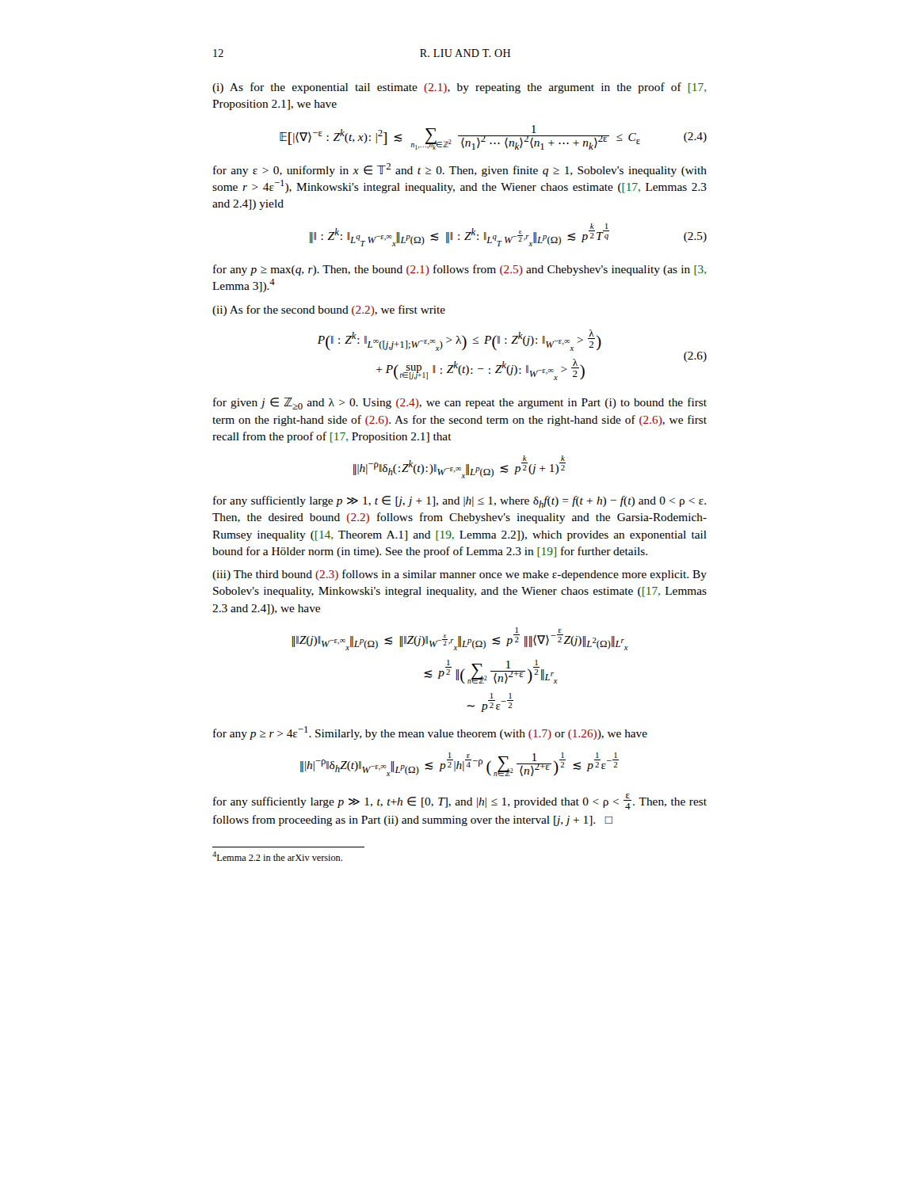12 R. LIU AND T. OH
(i) As for the exponential tail estimate (2.1), by repeating the argument in the proof of [17, Proposition 2.1], we have
𝔼[|⟨∇⟩−ε : Zk(t, x): |2] ≲ ∑n1,…,nk∈ℤ2 1⟨n1⟩2 ⋯ ⟨nk⟩2⟨n1 + ⋯ + nk⟩2ε ≤ Cε
(2.4)
for any ε > 0, uniformly in x ∈ 𝕋2 and t ≥ 0. Then, given finite q ≥ 1, Sobolev's inequality (with some r > 4ε−1), Minkowski's integral inequality, and the Wiener chaos estimate ([17, Lemmas 2.3 and 2.4]) yield
‖‖ : Zk: ‖LqT W−ε,∞x‖Lp(Ω) ≲ ‖‖ : Zk: ‖LqT W−ε 2,rx‖Lp(Ω) ≲ pk 2T1 q
(2.5)
for any p ≥ max(q, r). Then, the bound (2.1) follows from (2.5) and Chebyshev's inequality (as in [3, Lemma 3]).4
(ii) As for the second bound (2.2), we first write
P(‖ : Zk: ‖L∞([j,j+1];W−ε,∞x) > λ) ≤ P(‖ : Zk(j): ‖W−ε,∞x > λ 2)
+ P(sup t∈[j,j+1] ‖ : Zk(t): − : Zk(j): ‖W−ε,∞x > λ 2)
(2.6)
for given j ∈ ℤ≥0 and λ > 0. Using (2.4), we can repeat the argument in Part (i) to bound the first term on the right-hand side of (2.6). As for the second term on the right-hand side of (2.6), we first recall from the proof of [17, Proposition 2.1] that
‖|h|−ρ‖δh(: Zk(t):)‖W−ε,∞x‖Lp(Ω) ≲ pk 2(j + 1)k 2
for any sufficiently large p ≫ 1, t ∈ [j, j + 1], and |h| ≤ 1, where δhf(t) = f(t + h) − f(t) and 0 < ρ < ε. Then, the desired bound (2.2) follows from Chebyshev's inequality and the Garsia-Rodemich-Rumsey inequality ([14, Theorem A.1] and [19, Lemma 2.2]), which provides an exponential tail bound for a Hölder norm (in time). See the proof of Lemma 2.3 in [19] for further details.
(iii) The third bound (2.3) follows in a similar manner once we make ε-dependence more explicit. By Sobolev's inequality, Minkowski's integral inequality, and the Wiener chaos estimate ([17, Lemmas 2.3 and 2.4]), we have
‖‖Z(j)‖W−ε,∞x‖Lp(Ω) ≲ ‖‖Z(j)‖W−ε 2,rx‖Lp(Ω) ≲ p12 ‖‖⟨∇⟩−ε 2Z(j)‖L2(Ω)‖Lrx
≲ p12 ‖(∑n∈ℤ21⟨n⟩2+ε)12‖Lrx
∼ p12ε−12
for any p ≥ r > 4ε−1. Similarly, by the mean value theorem (with (1.7) or (1.26)), we have
‖|h|−ρ‖δhZ(t)‖W−ε,∞x‖Lp(Ω) ≲ p12|h|ε 4−ρ (∑n∈ℤ21⟨n⟩2+ε)12 ≲ p12ε−12
for any sufficiently large p ≫ 1, t, t+h ∈ [0, T], and |h| ≤ 1, provided that 0 < ρ < ε 4. Then, the rest follows from proceeding as in Part (ii) and summing over the interval [j, j + 1]. □
4Lemma 2.2 in the arXiv version.